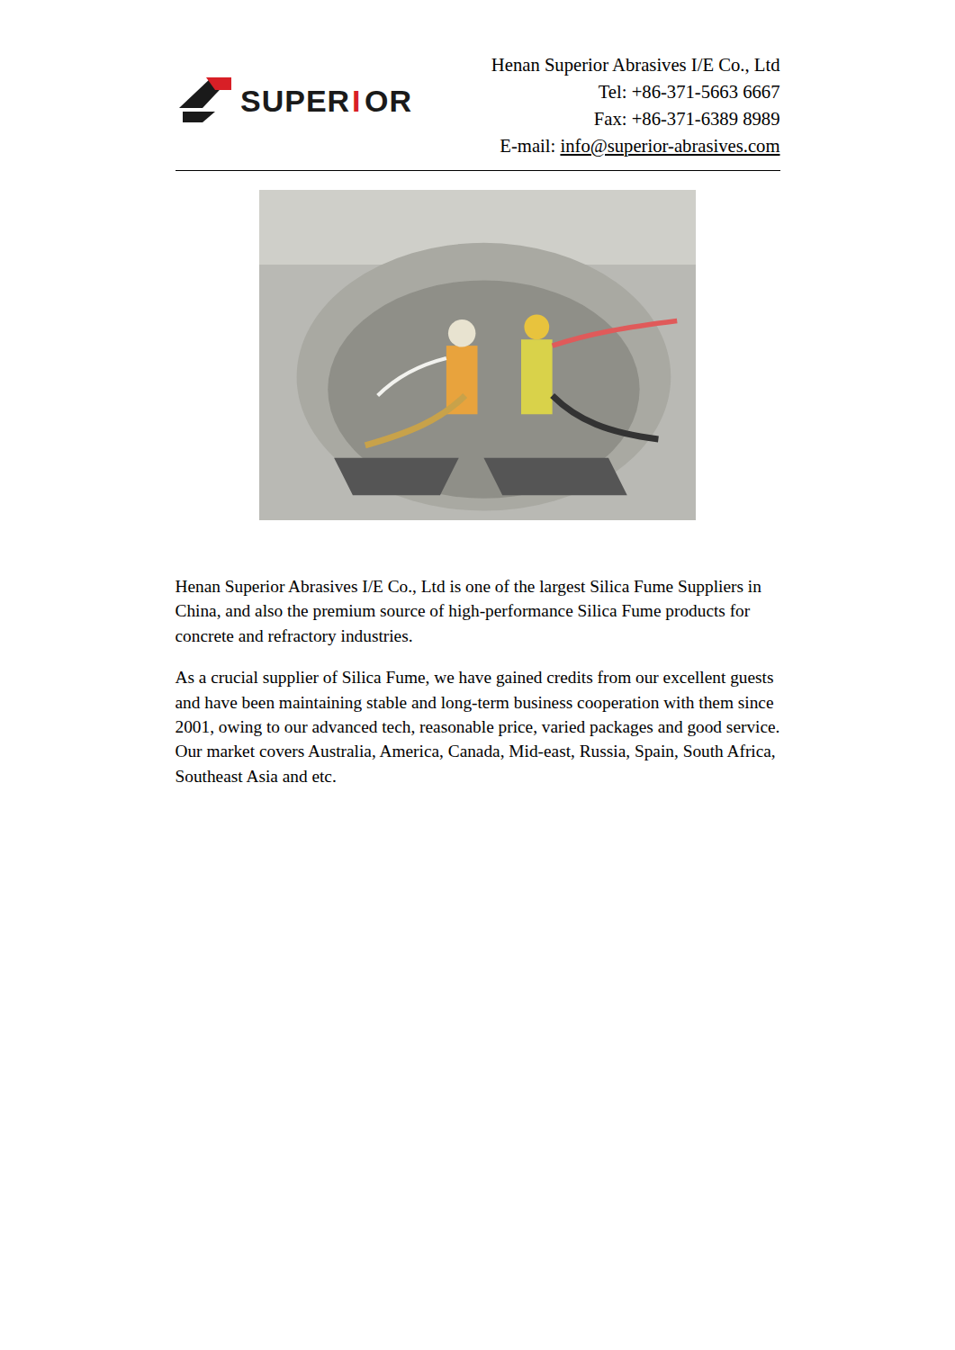SUPER I OR
Henan Superior Abrasives I/E Co., Ltd
Tel: +86-371-5663 6667
Fax: +86-371-6389 8989
E-mail: info@superior-abrasives.com
Henan Superior Abrasives I/E Co., Ltd is one of the largest Silica Fume Suppliers in China, and also the premium source of high-performance Silica Fume products for concrete and refractory industries.
As a crucial supplier of Silica Fume, we have gained credits from our excellent guests and have been maintaining stable and long-term business cooperation with them since 2001, owing to our advanced tech, reasonable price, varied packages and good service. Our market covers Australia, America, Canada, Mid-east, Russia, Spain, South Africa, Southeast Asia and etc.